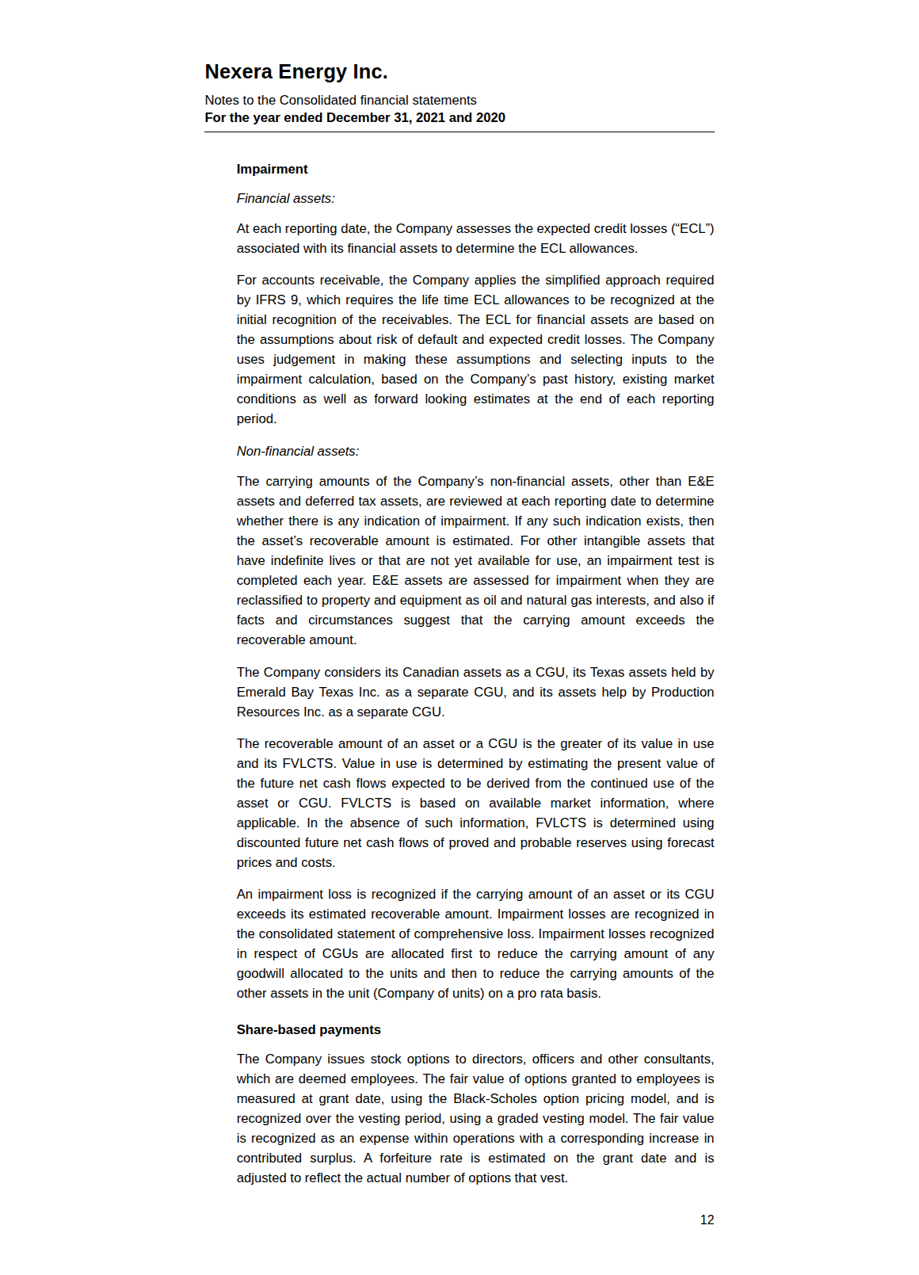Nexera Energy Inc.
Notes to the Consolidated financial statements
For the year ended December 31, 2021 and 2020
Impairment
Financial assets:
At each reporting date, the Company assesses the expected credit losses (“ECL”) associated with its financial assets to determine the ECL allowances.
For accounts receivable, the Company applies the simplified approach required by IFRS 9, which requires the life time ECL allowances to be recognized at the initial recognition of the receivables. The ECL for financial assets are based on the assumptions about risk of default and expected credit losses. The Company uses judgement in making these assumptions and selecting inputs to the impairment calculation, based on the Company’s past history, existing market conditions as well as forward looking estimates at the end of each reporting period.
Non-financial assets:
The carrying amounts of the Company’s non-financial assets, other than E&E assets and deferred tax assets, are reviewed at each reporting date to determine whether there is any indication of impairment. If any such indication exists, then the asset’s recoverable amount is estimated. For other intangible assets that have indefinite lives or that are not yet available for use, an impairment test is completed each year. E&E assets are assessed for impairment when they are reclassified to property and equipment as oil and natural gas interests, and also if facts and circumstances suggest that the carrying amount exceeds the recoverable amount.
The Company considers its Canadian assets as a CGU, its Texas assets held by Emerald Bay Texas Inc. as a separate CGU, and its assets help by Production Resources Inc. as a separate CGU.
The recoverable amount of an asset or a CGU is the greater of its value in use and its FVLCTS. Value in use is determined by estimating the present value of the future net cash flows expected to be derived from the continued use of the asset or CGU. FVLCTS is based on available market information, where applicable. In the absence of such information, FVLCTS is determined using discounted future net cash flows of proved and probable reserves using forecast prices and costs.
An impairment loss is recognized if the carrying amount of an asset or its CGU exceeds its estimated recoverable amount. Impairment losses are recognized in the consolidated statement of comprehensive loss. Impairment losses recognized in respect of CGUs are allocated first to reduce the carrying amount of any goodwill allocated to the units and then to reduce the carrying amounts of the other assets in the unit (Company of units) on a pro rata basis.
Share-based payments
The Company issues stock options to directors, officers and other consultants, which are deemed employees. The fair value of options granted to employees is measured at grant date, using the Black-Scholes option pricing model, and is recognized over the vesting period, using a graded vesting model. The fair value is recognized as an expense within operations with a corresponding increase in contributed surplus. A forfeiture rate is estimated on the grant date and is adjusted to reflect the actual number of options that vest.
12